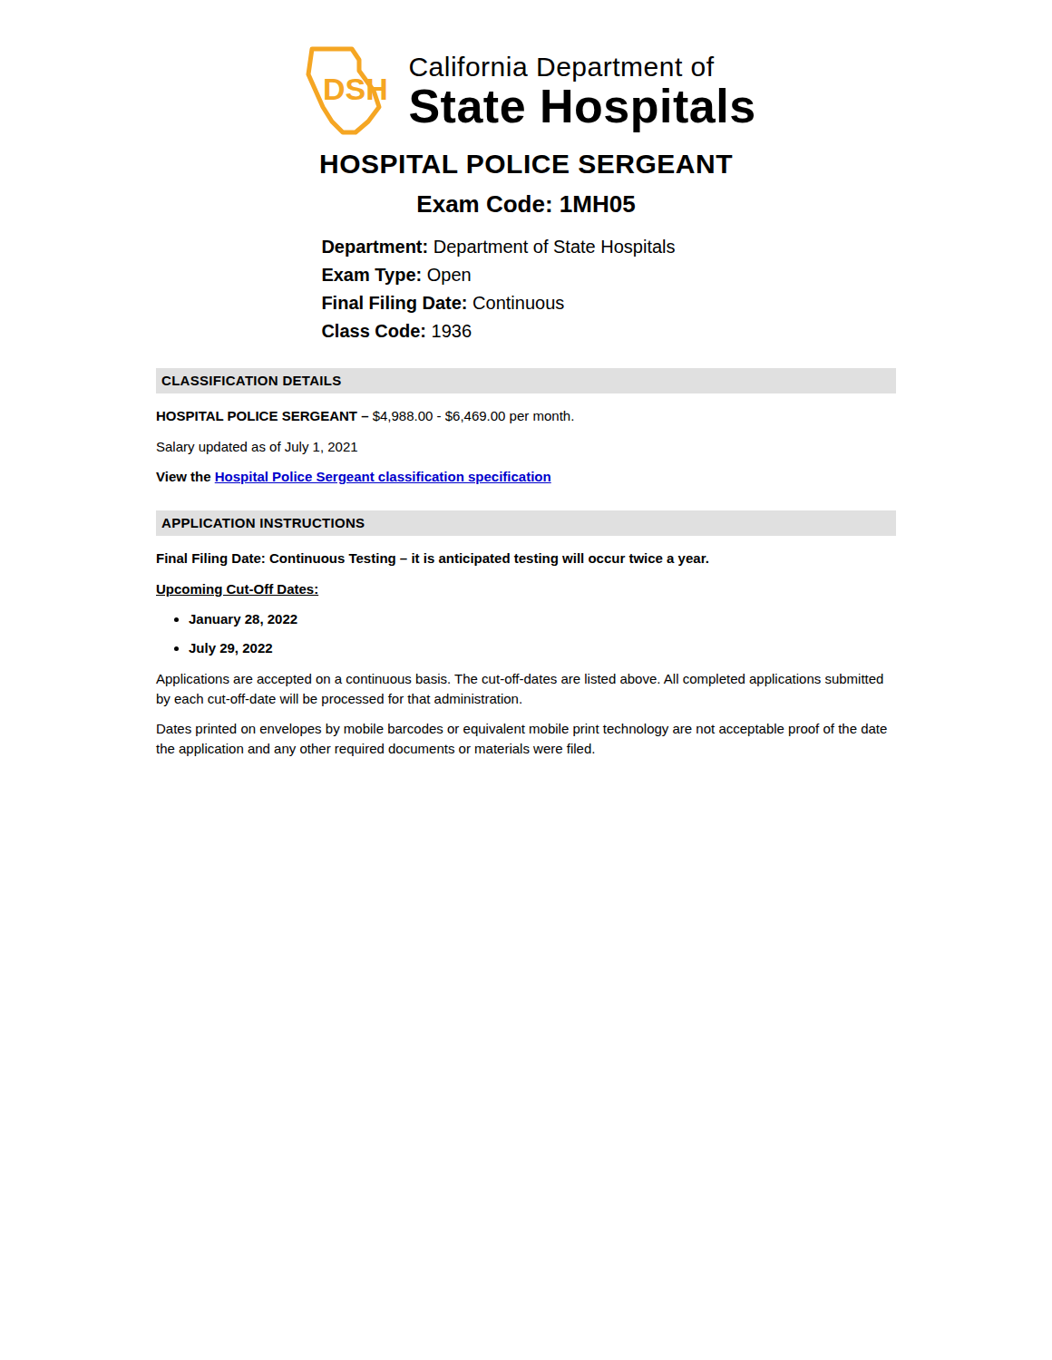DSH California outline logo DSH
California Department of
State Hospitals
HOSPITAL POLICE SERGEANT
Exam Code: 1MH05
Department: Department of State Hospitals
Exam Type: Open
Final Filing Date: Continuous
Class Code: 1936
CLASSIFICATION DETAILS
HOSPITAL POLICE SERGEANT – $4,988.00 - $6,469.00 per month.
Salary updated as of July 1, 2021
View the Hospital Police Sergeant classification specification
APPLICATION INSTRUCTIONS
Final Filing Date: Continuous Testing – it is anticipated testing will occur twice a year.
Upcoming Cut-Off Dates:
January 28, 2022
July 29, 2022
Applications are accepted on a continuous basis. The cut-off-dates are listed above. All completed applications submitted by each cut-off-date will be processed for that administration.
Dates printed on envelopes by mobile barcodes or equivalent mobile print technology are not acceptable proof of the date the application and any other required documents or materials were filed.